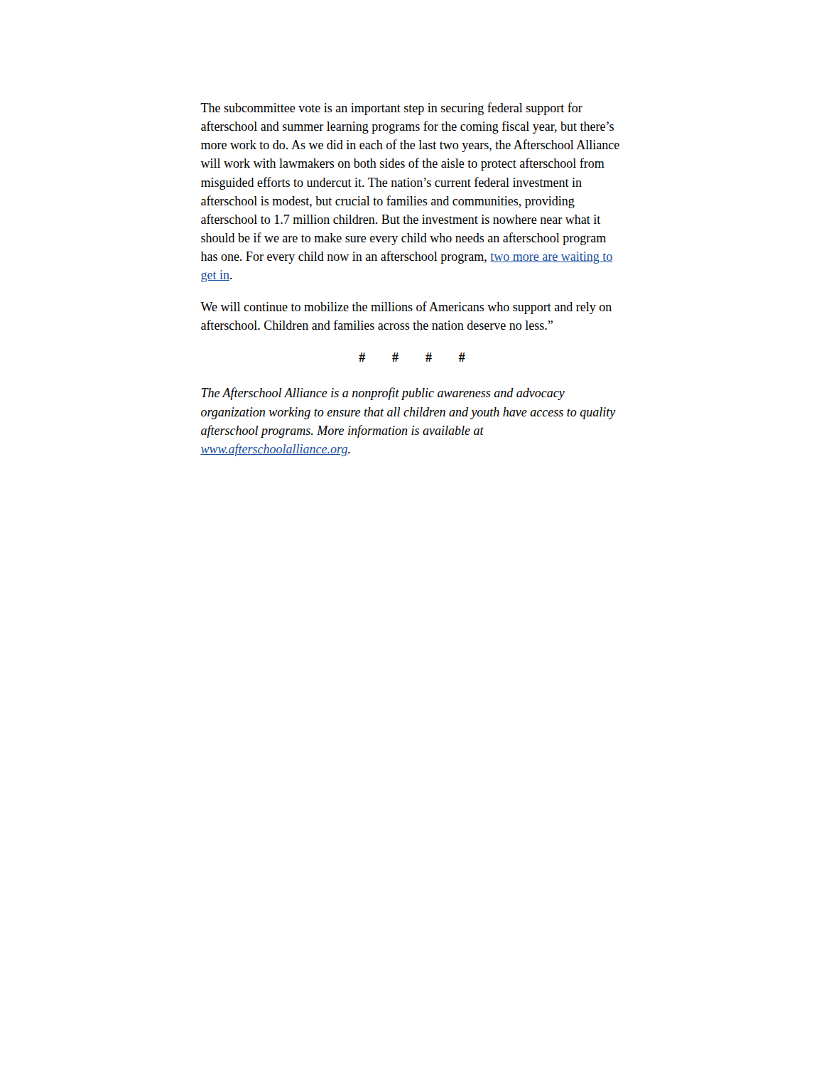The subcommittee vote is an important step in securing federal support for afterschool and summer learning programs for the coming fiscal year, but there’s more work to do. As we did in each of the last two years, the Afterschool Alliance will work with lawmakers on both sides of the aisle to protect afterschool from misguided efforts to undercut it. The nation’s current federal investment in afterschool is modest, but crucial to families and communities, providing afterschool to 1.7 million children. But the investment is nowhere near what it should be if we are to make sure every child who needs an afterschool program has one. For every child now in an afterschool program, two more are waiting to get in.
We will continue to mobilize the millions of Americans who support and rely on afterschool. Children and families across the nation deserve no less.”
####
The Afterschool Alliance is a nonprofit public awareness and advocacy organization working to ensure that all children and youth have access to quality afterschool programs. More information is available at www.afterschoolalliance.org.